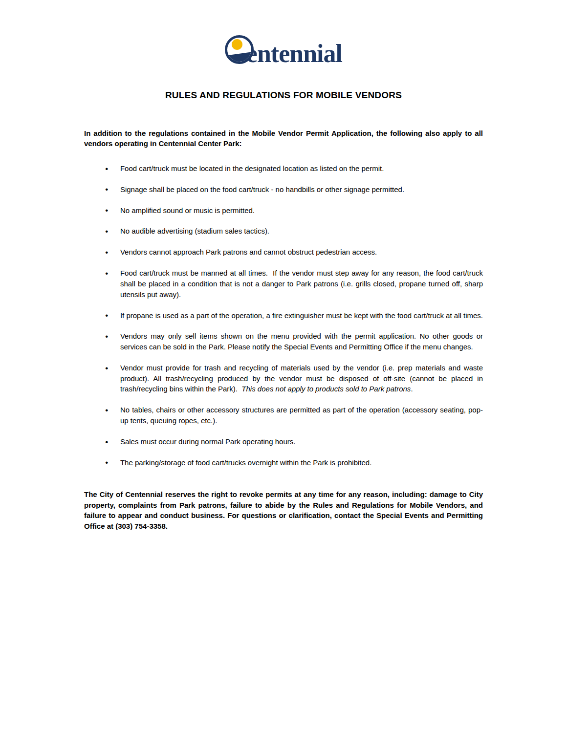entennial
RULES AND REGULATIONS FOR MOBILE VENDORS
In addition to the regulations contained in the Mobile Vendor Permit Application, the following also apply to all vendors operating in Centennial Center Park:
Food cart/truck must be located in the designated location as listed on the permit.
Signage shall be placed on the food cart/truck - no handbills or other signage permitted.
No amplified sound or music is permitted.
No audible advertising (stadium sales tactics).
Vendors cannot approach Park patrons and cannot obstruct pedestrian access.
Food cart/truck must be manned at all times. If the vendor must step away for any reason, the food cart/truck shall be placed in a condition that is not a danger to Park patrons (i.e. grills closed, propane turned off, sharp utensils put away).
If propane is used as a part of the operation, a fire extinguisher must be kept with the food cart/truck at all times.
Vendors may only sell items shown on the menu provided with the permit application. No other goods or services can be sold in the Park. Please notify the Special Events and Permitting Office if the menu changes.
Vendor must provide for trash and recycling of materials used by the vendor (i.e. prep materials and waste product). All trash/recycling produced by the vendor must be disposed of off-site (cannot be placed in trash/recycling bins within the Park). This does not apply to products sold to Park patrons.
No tables, chairs or other accessory structures are permitted as part of the operation (accessory seating, pop-up tents, queuing ropes, etc.).
Sales must occur during normal Park operating hours.
The parking/storage of food cart/trucks overnight within the Park is prohibited.
The City of Centennial reserves the right to revoke permits at any time for any reason, including: damage to City property, complaints from Park patrons, failure to abide by the Rules and Regulations for Mobile Vendors, and failure to appear and conduct business. For questions or clarification, contact the Special Events and Permitting Office at (303) 754-3358.